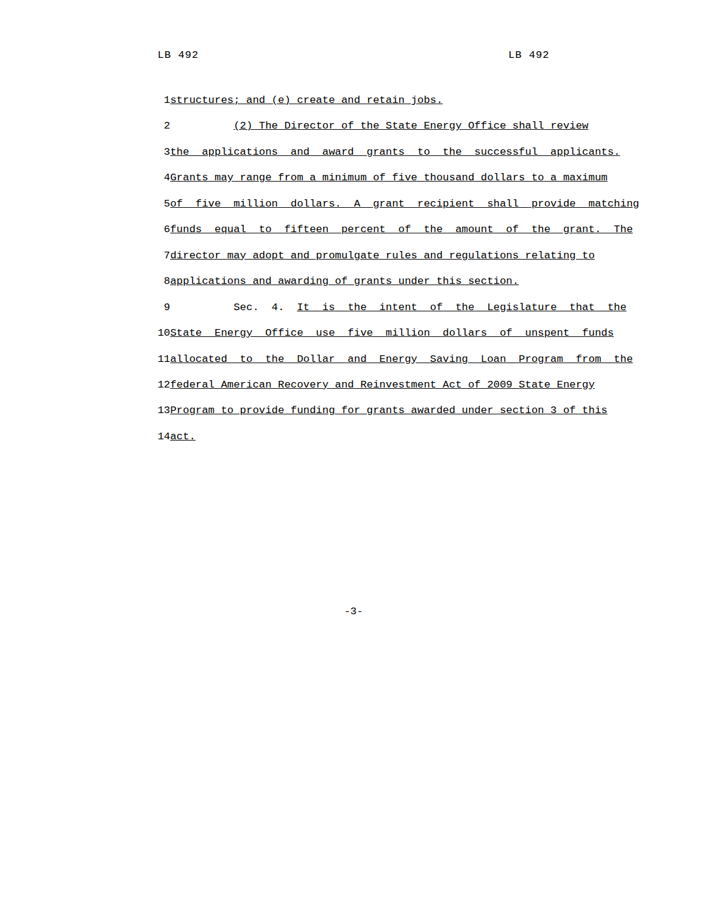LB 492 LB 492
| 1 | structures; and (e) create and retain jobs. |
| 2 | (2) The Director of the State Energy Office shall review |
| 3 | the applications and award grants to the successful applicants. |
| 4 | Grants may range from a minimum of five thousand dollars to a maximum |
| 5 | of five million dollars. A grant recipient shall provide matching |
| 6 | funds equal to fifteen percent of the amount of the grant. The |
| 7 | director may adopt and promulgate rules and regulations relating to |
| 8 | applications and awarding of grants under this section. |
| 9 | Sec. 4. It is the intent of the Legislature that the |
| 10 | State Energy Office use five million dollars of unspent funds |
| 11 | allocated to the Dollar and Energy Saving Loan Program from the |
| 12 | federal American Recovery and Reinvestment Act of 2009 State Energy |
| 13 | Program to provide funding for grants awarded under section 3 of this |
| 14 | act. |
-3-